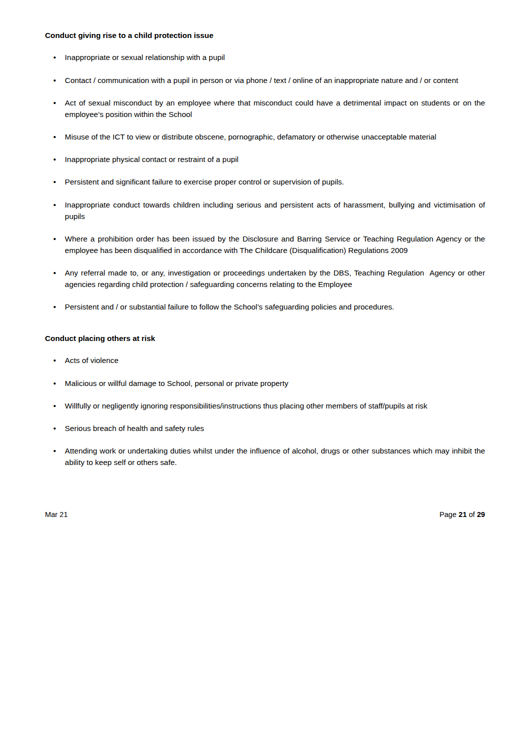Conduct giving rise to a child protection issue
Inappropriate or sexual relationship with a pupil
Contact / communication with a pupil in person or via phone / text / online of an inappropriate nature and / or content
Act of sexual misconduct by an employee where that misconduct could have a detrimental impact on students or on the employee’s position within the School
Misuse of the ICT to view or distribute obscene, pornographic, defamatory or otherwise unacceptable material
Inappropriate physical contact or restraint of a pupil
Persistent and significant failure to exercise proper control or supervision of pupils.
Inappropriate conduct towards children including serious and persistent acts of harassment, bullying and victimisation of pupils
Where a prohibition order has been issued by the Disclosure and Barring Service or Teaching Regulation Agency or the employee has been disqualified in accordance with The Childcare (Disqualification) Regulations 2009
Any referral made to, or any, investigation or proceedings undertaken by the DBS, Teaching Regulation Agency or other agencies regarding child protection / safeguarding concerns relating to the Employee
Persistent and / or substantial failure to follow the School’s safeguarding policies and procedures.
Conduct placing others at risk
Acts of violence
Malicious or willful damage to School, personal or private property
Willfully or negligently ignoring responsibilities/instructions thus placing other members of staff/pupils at risk
Serious breach of health and safety rules
Attending work or undertaking duties whilst under the influence of alcohol, drugs or other substances which may inhibit the ability to keep self or others safe.
Mar 21 Page 21 of 29